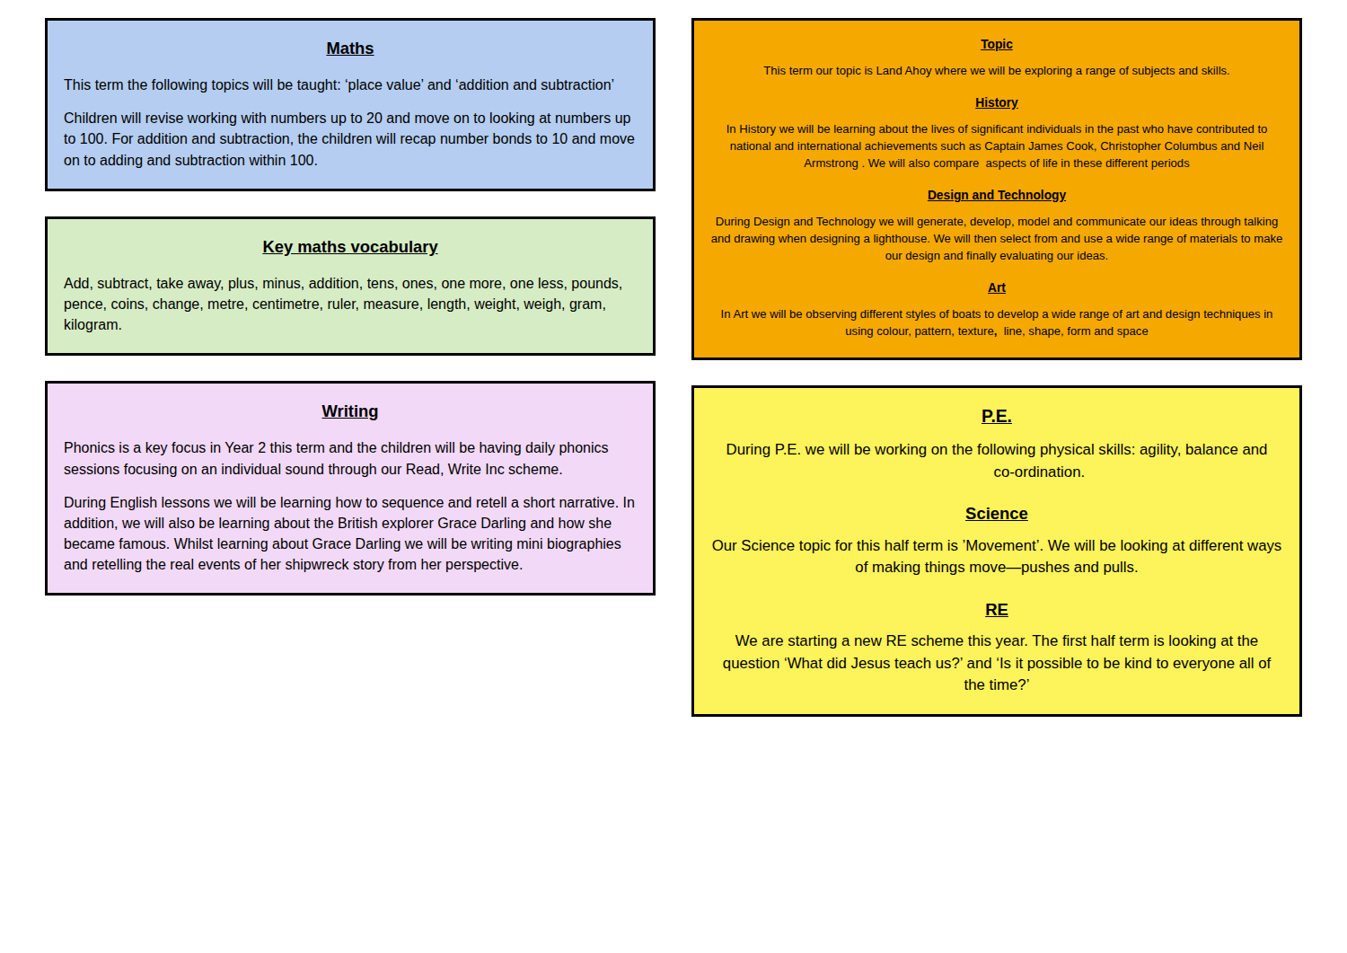Maths
This term the following topics will be taught: ‘place value’ and ‘addition and subtraction’
Children will revise working with numbers up to 20 and move on to looking at numbers up to 100. For addition and subtraction, the children will recap number bonds to 10 and move on to adding and subtraction within 100.
Key maths vocabulary
Add, subtract, take away, plus, minus, addition, tens, ones, one more, one less, pounds, pence, coins, change, metre, centimetre, ruler, measure, length, weight, weigh, gram, kilogram.
Writing
Phonics is a key focus in Year 2 this term and the children will be having daily phonics sessions focusing on an individual sound through our Read, Write Inc scheme.
During English lessons we will be learning how to sequence and retell a short narrative. In addition, we will also be learning about the British explorer Grace Darling and how she became famous. Whilst learning about Grace Darling we will be writing mini biographies and retelling the real events of her shipwreck story from her perspective.
Topic
This term our topic is Land Ahoy where we will be exploring a range of subjects and skills.
History
In History we will be learning about the lives of significant individuals in the past who have contributed to national and international achievements such as Captain James Cook, Christopher Columbus and Neil Armstrong . We will also compare aspects of life in these different periods
Design and Technology
During Design and Technology we will generate, develop, model and communicate our ideas through talking and drawing when designing a lighthouse. We will then select from and use a wide range of materials to make our design and finally evaluating our ideas.
Art
In Art we will be observing different styles of boats to develop a wide range of art and design techniques in using colour, pattern, texture, line, shape, form and space
P.E.
During P.E. we will be working on the following physical skills: agility, balance and co-ordination.
Science
Our Science topic for this half term is ’Movement’. We will be looking at different ways of making things move—pushes and pulls.
RE
We are starting a new RE scheme this year. The first half term is looking at the question ‘What did Jesus teach us?’ and ‘Is it possible to be kind to everyone all of the time?’